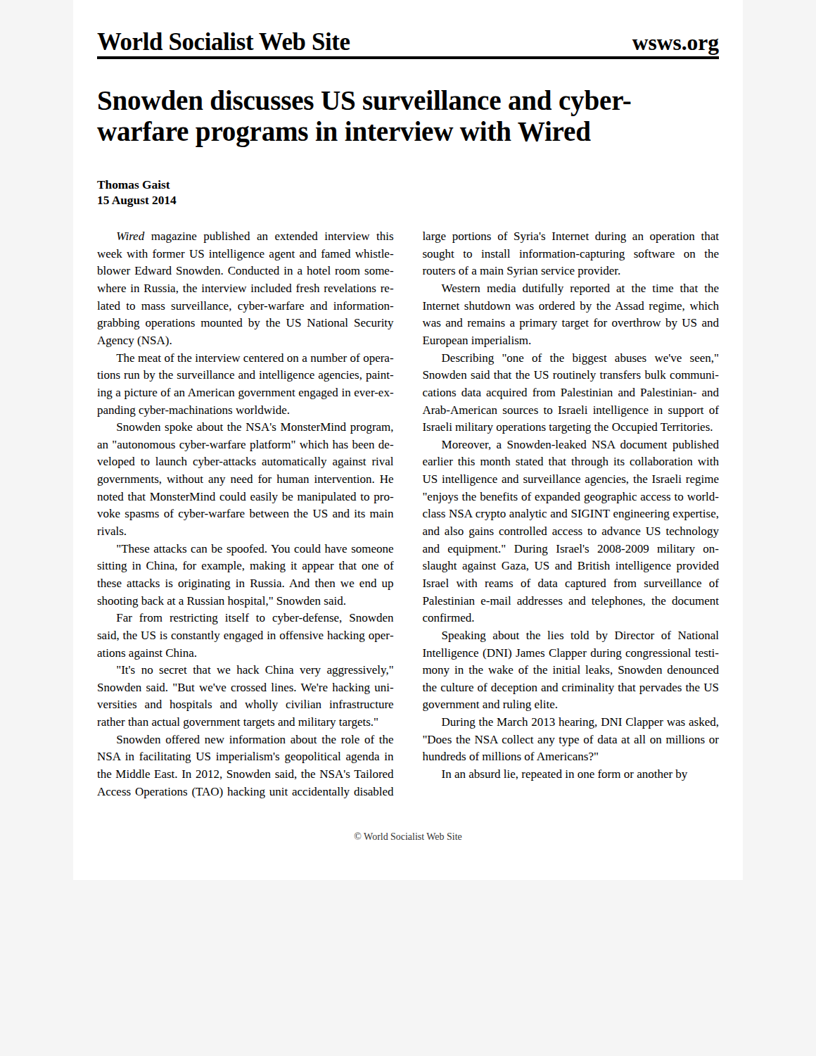World Socialist Web Site
wsws.org
Snowden discusses US surveillance and cyber-warfare programs in interview with Wired
Thomas Gaist 15 August 2014
Wired magazine published an extended interview this week with former US intelligence agent and famed whistleblower Edward Snowden. Conducted in a hotel room somewhere in Russia, the interview included fresh revelations related to mass surveillance, cyber-warfare and information-grabbing operations mounted by the US National Security Agency (NSA).
The meat of the interview centered on a number of operations run by the surveillance and intelligence agencies, painting a picture of an American government engaged in ever-expanding cyber-machinations worldwide.
Snowden spoke about the NSA's MonsterMind program, an "autonomous cyber-warfare platform" which has been developed to launch cyber-attacks automatically against rival governments, without any need for human intervention. He noted that MonsterMind could easily be manipulated to provoke spasms of cyber-warfare between the US and its main rivals.
"These attacks can be spoofed. You could have someone sitting in China, for example, making it appear that one of these attacks is originating in Russia. And then we end up shooting back at a Russian hospital," Snowden said.
Far from restricting itself to cyber-defense, Snowden said, the US is constantly engaged in offensive hacking operations against China.
"It's no secret that we hack China very aggressively," Snowden said. "But we've crossed lines. We're hacking universities and hospitals and wholly civilian infrastructure rather than actual government targets and military targets."
Snowden offered new information about the role of the NSA in facilitating US imperialism's geopolitical agenda in the Middle East. In 2012, Snowden said, the NSA's Tailored Access Operations (TAO) hacking unit accidentally disabled large portions of Syria's Internet during an operation that sought to install information-capturing software on the routers of a main Syrian service provider.
Western media dutifully reported at the time that the Internet shutdown was ordered by the Assad regime, which was and remains a primary target for overthrow by US and European imperialism.
Describing "one of the biggest abuses we've seen," Snowden said that the US routinely transfers bulk communications data acquired from Palestinian and Palestinian- and Arab-American sources to Israeli intelligence in support of Israeli military operations targeting the Occupied Territories.
Moreover, a Snowden-leaked NSA document published earlier this month stated that through its collaboration with US intelligence and surveillance agencies, the Israeli regime "enjoys the benefits of expanded geographic access to world-class NSA crypto analytic and SIGINT engineering expertise, and also gains controlled access to advance US technology and equipment." During Israel's 2008-2009 military onslaught against Gaza, US and British intelligence provided Israel with reams of data captured from surveillance of Palestinian e-mail addresses and telephones, the document confirmed.
Speaking about the lies told by Director of National Intelligence (DNI) James Clapper during congressional testimony in the wake of the initial leaks, Snowden denounced the culture of deception and criminality that pervades the US government and ruling elite.
During the March 2013 hearing, DNI Clapper was asked, "Does the NSA collect any type of data at all on millions or hundreds of millions of Americans?"
In an absurd lie, repeated in one form or another by
© World Socialist Web Site